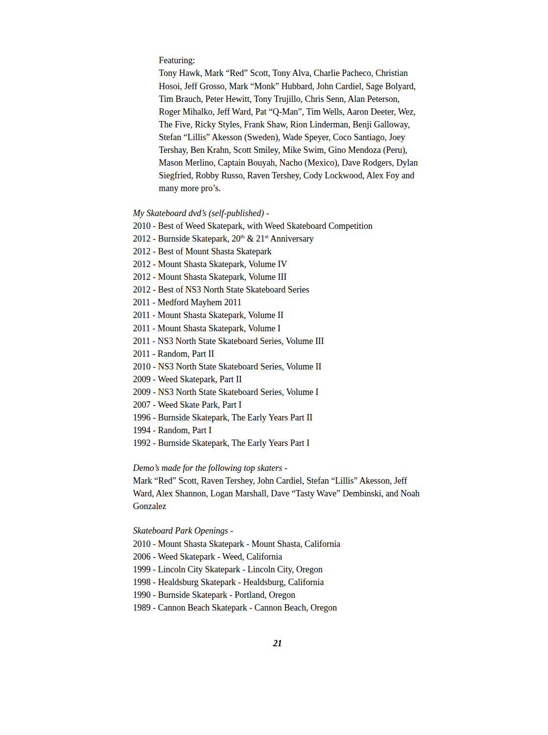Featuring:
Tony Hawk, Mark “Red” Scott, Tony Alva, Charlie Pacheco, Christian Hosoi, Jeff Grosso, Mark “Monk” Hubbard, John Cardiel, Sage Bolyard, Tim Brauch, Peter Hewitt, Tony Trujillo, Chris Senn, Alan Peterson, Roger Mihalko, Jeff Ward, Pat “Q-Man”, Tim Wells, Aaron Deeter, Wez, The Five, Ricky Styles, Frank Shaw, Rion Linderman, Benji Galloway, Stefan “Lillis” Akesson (Sweden), Wade Speyer, Coco Santiago, Joey Tershay, Ben Krahn, Scott Smiley, Mike Swim, Gino Mendoza (Peru), Mason Merlino, Captain Bouyah, Nacho (Mexico), Dave Rodgers, Dylan Siegfried, Robby Russo, Raven Tershey, Cody Lockwood, Alex Foy and many more pro’s.
My Skateboard dvd’s (self-published) -
2010 - Best of Weed Skatepark, with Weed Skateboard Competition
2012 - Burnside Skatepark, 20th & 21st Anniversary
2012 - Best of Mount Shasta Skatepark
2012 - Mount Shasta Skatepark, Volume IV
2012 - Mount Shasta Skatepark, Volume III
2012 - Best of NS3 North State Skateboard Series
2011 - Medford Mayhem 2011
2011 - Mount Shasta Skatepark, Volume II
2011 - Mount Shasta Skatepark, Volume I
2011 - NS3 North State Skateboard Series, Volume III
2011 - Random, Part II
2010 - NS3 North State Skateboard Series, Volume II
2009 - Weed Skatepark, Part II
2009 - NS3 North State Skateboard Series, Volume I
2007 - Weed Skate Park, Part I
1996 - Burnside Skatepark, The Early Years Part II
1994 - Random, Part I
1992 - Burnside Skatepark, The Early Years Part I
Demo’s made for the following top skaters -
Mark “Red” Scott, Raven Tershey, John Cardiel, Stefan “Lillis” Akesson, Jeff Ward, Alex Shannon, Logan Marshall, Dave “Tasty Wave” Dembinski, and Noah Gonzalez
Skateboard Park Openings -
2010 - Mount Shasta Skatepark - Mount Shasta, California
2006 - Weed Skatepark - Weed, California
1999 - Lincoln City Skatepark - Lincoln City, Oregon
1998 - Healdsburg Skatepark - Healdsburg, California
1990 - Burnside Skatepark - Portland, Oregon
1989 - Cannon Beach Skatepark - Cannon Beach, Oregon
21